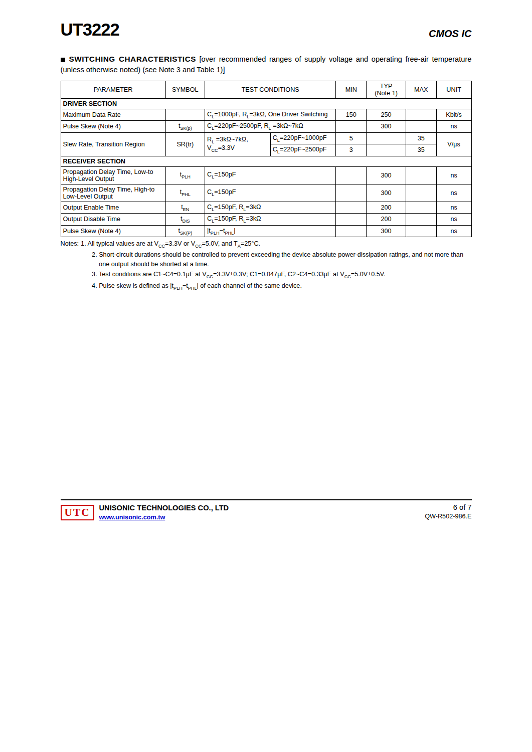UT3222
CMOS IC
SWITCHING CHARACTERISTICS [over recommended ranges of supply voltage and operating free-air temperature (unless otherwise noted) (see Note 3 and Table 1)]
| PARAMETER | SYMBOL | TEST CONDITIONS | MIN | TYP (Note 1) | MAX | UNIT |
| --- | --- | --- | --- | --- | --- | --- |
| DRIVER SECTION |
| Maximum Data Rate | | C L =1000pF, R L =3kΩ, One Driver Switching | 150 | 250 | | Kbit/s |
| Pulse Skew (Note 4) | t SK(p) | C L =220pF~2500pF, R L =3kΩ~7kΩ | | 300 | | ns |
| Slew Rate, Transition Region | SR(tr) | R L =3kΩ~7kΩ, V CC =3.3V | C L =220pF~1000pF | 5 | | 35 | V/µs |
| C L =220pF~2500pF | 3 | | 35 |
| RECEIVER SECTION |
| Propagation Delay Time, Low-to High-Level Output | t PLH | C L =150pF | | 300 | | ns |
| Propagation Delay Time, High-to Low-Level Output | t PHL | C L =150pF | | 300 | | ns |
| Output Enable Time | t EN | C L =150pF, R L =3kΩ | | 200 | | ns |
| Output Disable Time | t DIS | C L =150pF, R L =3kΩ | | 200 | | ns |
| Pulse Skew (Note 4) | t SK(P) | /t PLH −t PHL / | | 300 | | ns |
Notes:
1. All typical values are at VCC=3.3V or VCC=5.0V, and TA=25°C.
2. Short-circuit durations should be controlled to prevent exceeding the device absolute power-dissipation ratings, and not more than one output should be shorted at a time.
3. Test conditions are C1~C4=0.1µF at VCC=3.3V±0.3V; C1=0.047µF, C2~C4=0.33µF at VCC=5.0V±0.5V.
4. Pulse skew is defined as |tPLH−tPHL| of each channel of the same device.
UTC
UNISONIC TECHNOLOGIES CO., LTD www.unisonic.com.tw
6 of 7
QW-R502-986.E